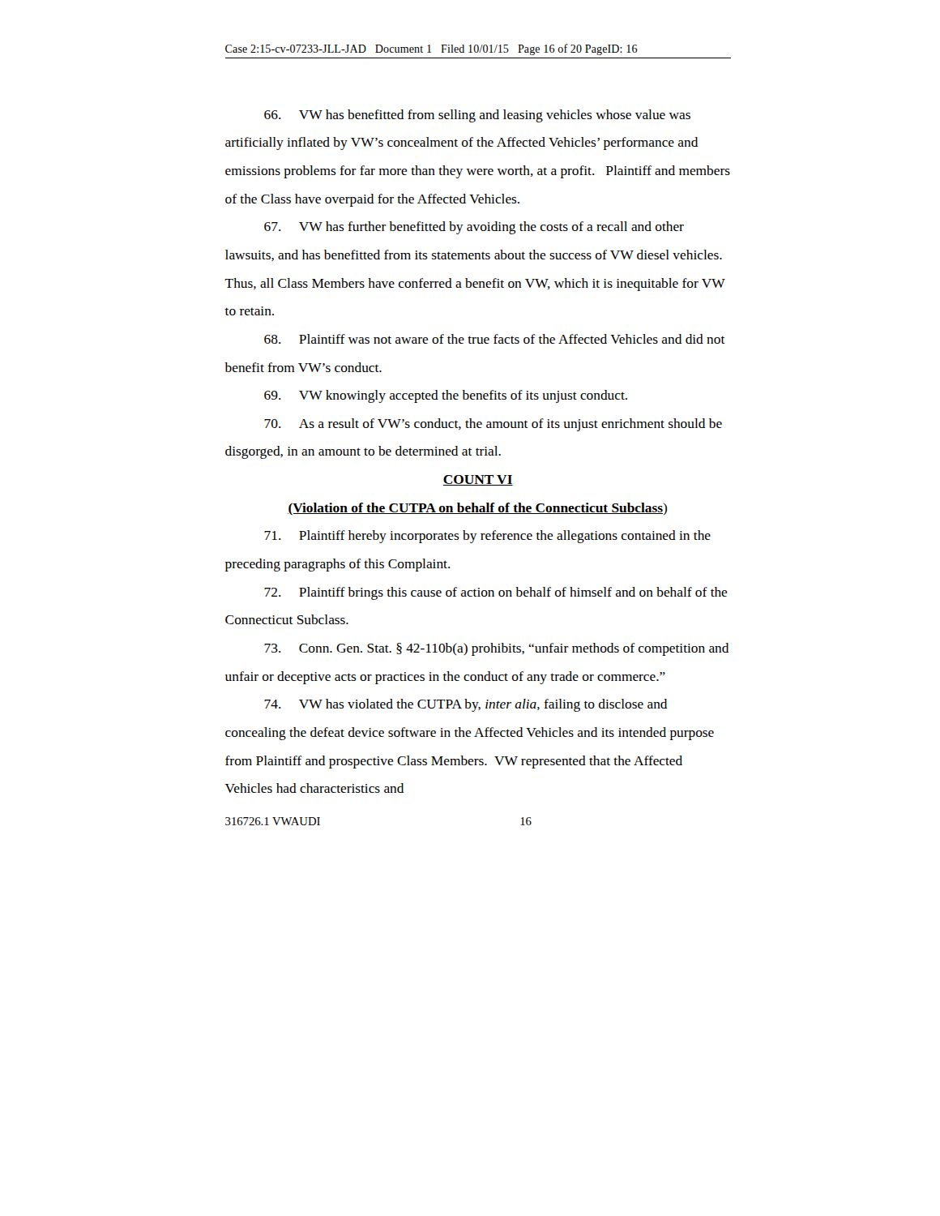Case 2:15-cv-07233-JLL-JAD Document 1 Filed 10/01/15 Page 16 of 20 PageID: 16
66. VW has benefitted from selling and leasing vehicles whose value was artificially inflated by VW’s concealment of the Affected Vehicles’ performance and emissions problems for far more than they were worth, at a profit. Plaintiff and members of the Class have overpaid for the Affected Vehicles.
67. VW has further benefitted by avoiding the costs of a recall and other lawsuits, and has benefitted from its statements about the success of VW diesel vehicles. Thus, all Class Members have conferred a benefit on VW, which it is inequitable for VW to retain.
68. Plaintiff was not aware of the true facts of the Affected Vehicles and did not benefit from VW’s conduct.
69. VW knowingly accepted the benefits of its unjust conduct.
70. As a result of VW’s conduct, the amount of its unjust enrichment should be disgorged, in an amount to be determined at trial.
COUNT VI
(Violation of the CUTPA on behalf of the Connecticut Subclass)
71. Plaintiff hereby incorporates by reference the allegations contained in the preceding paragraphs of this Complaint.
72. Plaintiff brings this cause of action on behalf of himself and on behalf of the Connecticut Subclass.
73. Conn. Gen. Stat. § 42-110b(a) prohibits, “unfair methods of competition and unfair or deceptive acts or practices in the conduct of any trade or commerce.”
74. VW has violated the CUTPA by, inter alia, failing to disclose and concealing the defeat device software in the Affected Vehicles and its intended purpose from Plaintiff and prospective Class Members. VW represented that the Affected Vehicles had characteristics and
316726.1 VWAUDI
16